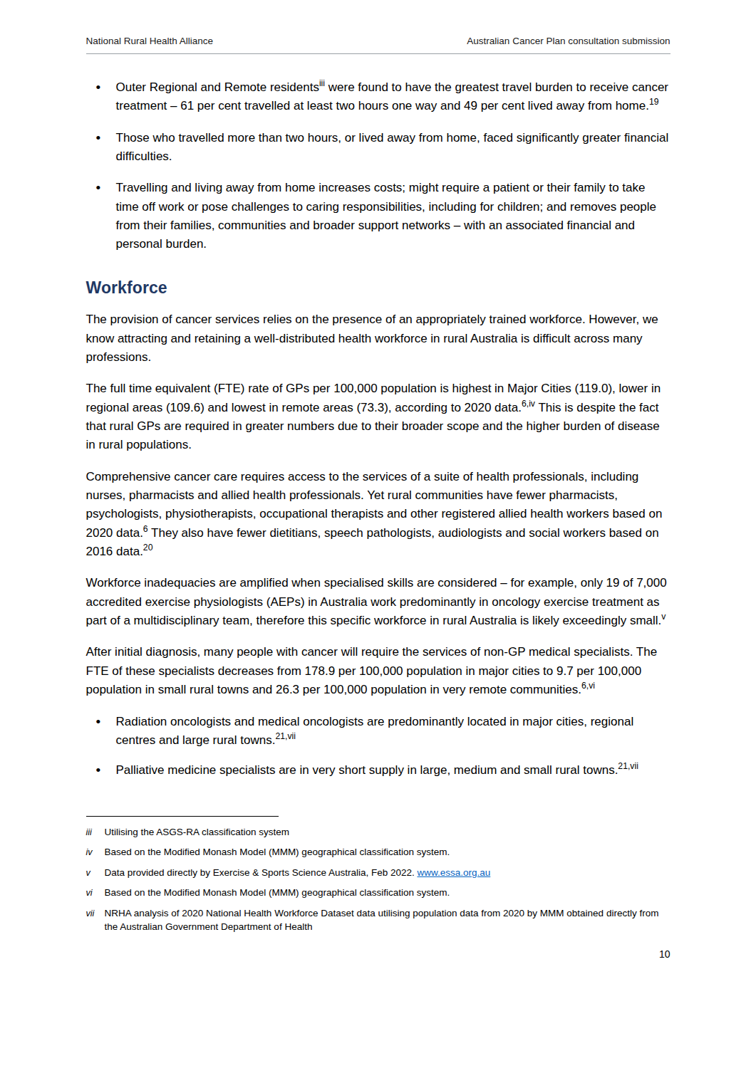National Rural Health Alliance
Australian Cancer Plan consultation submission
Outer Regional and Remote residentsiii were found to have the greatest travel burden to receive cancer treatment – 61 per cent travelled at least two hours one way and 49 per cent lived away from home.19
Those who travelled more than two hours, or lived away from home, faced significantly greater financial difficulties.
Travelling and living away from home increases costs; might require a patient or their family to take time off work or pose challenges to caring responsibilities, including for children; and removes people from their families, communities and broader support networks – with an associated financial and personal burden.
Workforce
The provision of cancer services relies on the presence of an appropriately trained workforce. However, we know attracting and retaining a well-distributed health workforce in rural Australia is difficult across many professions.
The full time equivalent (FTE) rate of GPs per 100,000 population is highest in Major Cities (119.0), lower in regional areas (109.6) and lowest in remote areas (73.3), according to 2020 data.6,iv This is despite the fact that rural GPs are required in greater numbers due to their broader scope and the higher burden of disease in rural populations.
Comprehensive cancer care requires access to the services of a suite of health professionals, including nurses, pharmacists and allied health professionals. Yet rural communities have fewer pharmacists, psychologists, physiotherapists, occupational therapists and other registered allied health workers based on 2020 data.6 They also have fewer dietitians, speech pathologists, audiologists and social workers based on 2016 data.20
Workforce inadequacies are amplified when specialised skills are considered – for example, only 19 of 7,000 accredited exercise physiologists (AEPs) in Australia work predominantly in oncology exercise treatment as part of a multidisciplinary team, therefore this specific workforce in rural Australia is likely exceedingly small.v
After initial diagnosis, many people with cancer will require the services of non-GP medical specialists. The FTE of these specialists decreases from 178.9 per 100,000 population in major cities to 9.7 per 100,000 population in small rural towns and 26.3 per 100,000 population in very remote communities.6,vi
Radiation oncologists and medical oncologists are predominantly located in major cities, regional centres and large rural towns.21,vii
Palliative medicine specialists are in very short supply in large, medium and small rural towns.21,vii
iii Utilising the ASGS-RA classification system
iv Based on the Modified Monash Model (MMM) geographical classification system.
v Data provided directly by Exercise & Sports Science Australia, Feb 2022. www.essa.org.au
vi Based on the Modified Monash Model (MMM) geographical classification system.
vii NRHA analysis of 2020 National Health Workforce Dataset data utilising population data from 2020 by MMM obtained directly from the Australian Government Department of Health
10